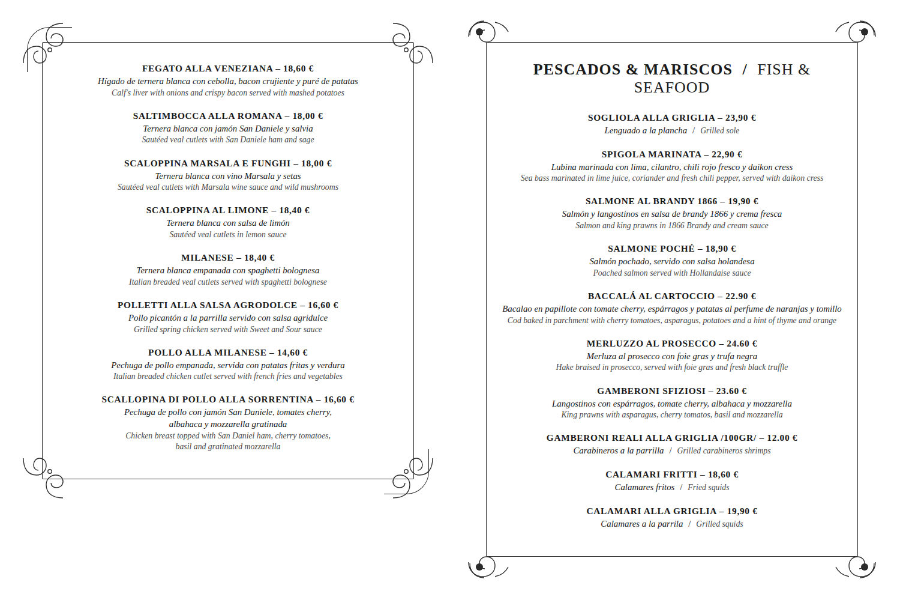Fegato alla Veneziana – 18,60 € Hígado de ternera blanca con cebolla, bacon crujiente y puré de patatas Calf's liver with onions and crispy bacon served with mashed potatoes
Saltimbocca alla Romana – 18,00 € Ternera blanca con jamón San Daniele y salvia Sautéed veal cutlets with San Daniele ham and sage
Scaloppina Marsala e Funghi – 18,00 € Ternera blanca con vino Marsala y setas Sautéed veal cutlets with Marsala wine sauce and wild mushrooms
Scaloppina al Limone – 18,40 € Ternera blanca con salsa de limón Sautéed veal cutlets in lemon sauce
Milanese – 18,40 € Ternera blanca empanada con spaghetti bolognesa Italian breaded veal cutlets served with spaghetti bolognese
Polletti alla Salsa Agrodolce – 16,60 € Pollo picantón a la parrilla servido con salsa agridulce Grilled spring chicken served with Sweet and Sour sauce
Pollo alla Milanese – 14,60 € Pechuga de pollo empanada, servida con patatas fritas y verdura Italian breaded chicken cutlet served with french fries and vegetables
Scallopina di Pollo alla Sorrentina – 16,60 € Pechuga de pollo con jamón San Daniele, tomates cherry,
albahaca y mozzarella gratinada Chicken breast topped with San Daniel ham, cherry tomatoes,
basil and gratinated mozzarella
Pescados & Mariscos / Fish & Seafood
Sogliola alla Griglia – 23,90 € Lenguado a la plancha / Grilled sole
Spigola Marinata – 22,90 € Lubina marinada con lima, cilantro, chili rojo fresco y daikon cress Sea bass marinated in lime juice, coriander and fresh chili pepper, served with daikon cress
Salmone al Brandy 1866 – 19,90 € Salmón y langostinos en salsa de brandy 1866 y crema fresca Salmon and king prawns in 1866 Brandy and cream sauce
Salmone Poché – 18,90 € Salmón pochado, servido con salsa holandesa Poached salmon served with Hollandaise sauce
Baccalá al Cartoccio – 22.90 € Bacalao en papillote con tomate cherry, espárragos y patatas al perfume de naranjas y tomillo Cod baked in parchment with cherry tomatoes, asparagus, potatoes and a hint of thyme and orange
Merluzzo al Prosecco – 24.60 € Merluza al prosecco con foie gras y trufa negra Hake braised in prosecco, served with foie gras and fresh black truffle
Gamberoni Sfiziosi – 23.60 € Langostinos con espárragos, tomate cherry, albahaca y mozzarella King prawns with asparagus, cherry tomatos, basil and mozzarella
Gamberoni Reali alla Griglia /100gr/ – 12.00 € Carabineros a la parrilla / Grilled carabineros shrimps
Calamari Fritti – 18,60 € Calamares fritos / Fried squids
Calamari alla Griglia – 19,90 € Calamares a la parrila / Grilled squids